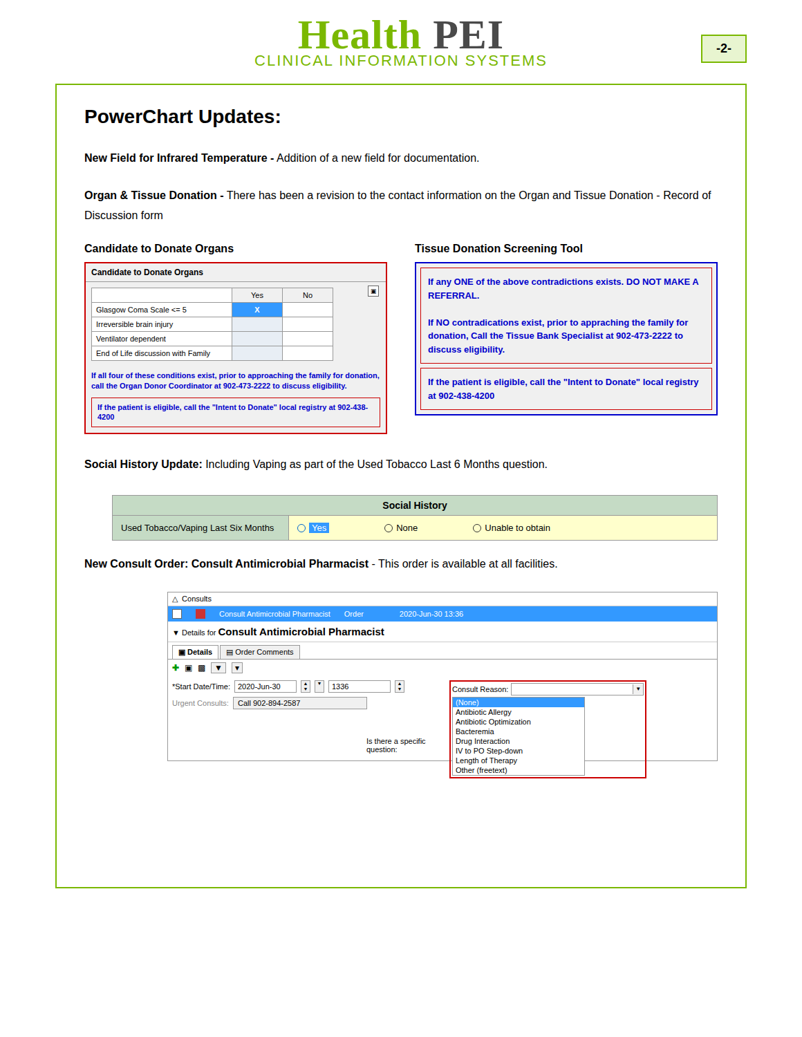Health PEI
CLINICAL INFORMATION SYSTEMS
-2-
PowerChart Updates:
New Field for Infrared Temperature - Addition of a new field for documentation.
Organ & Tissue Donation - There has been a revision to the contact information on the Organ and Tissue Donation - Record of Discussion form
Candidate to Donate Organs
Candidate to Donate Organs
▣
| | Yes | No |
| Glasgow Coma Scale <= 5 | X | |
| Irreversible brain injury | | |
| Ventilator dependent | | |
| End of Life discussion with Family | | |
If all four of these conditions exist, prior to approaching the family for donation, call the Organ Donor Coordinator at 902-473-2222 to discuss eligibility.
If the patient is eligible, call the "Intent to Donate" local registry at 902-438-4200
Tissue Donation Screening Tool
If any ONE of the above contradictions exists. DO NOT MAKE A REFERRAL.
If NO contradications exist, prior to appraching the family for donation, Call the Tissue Bank Specialist at 902-473-2222 to discuss eligibility.
If the patient is eligible, call the "Intent to Donate" local registry at 902-438-4200
Social History Update: Including Vaping as part of the Used Tobacco Last 6 Months question.
Social History
Used Tobacco/Vaping Last Six Months
Yes None Unable to obtain
New Consult Order: Consult Antimicrobial Pharmacist - This order is available at all facilities.
△ Consults
Consult Antimicrobial Pharmacist Order 2020-Jun-30 13:36
▼ Details for Consult Antimicrobial Pharmacist
▣ Details
▤ Order Comments
✚ ▣ ▩ ▼ ▾
*Start Date/Time: 2020-Jun-30 ▲
▼ ▼ 1336 ▲
▼
Urgent Consults: Call 902-894-2587
Consult Reason: ▼
(None)
Antibiotic Allergy
Antibiotic Optimization
Bacteremia
Drug Interaction
IV to PO Step-down
Length of Therapy
Other (freetext)
Is there a specific question: